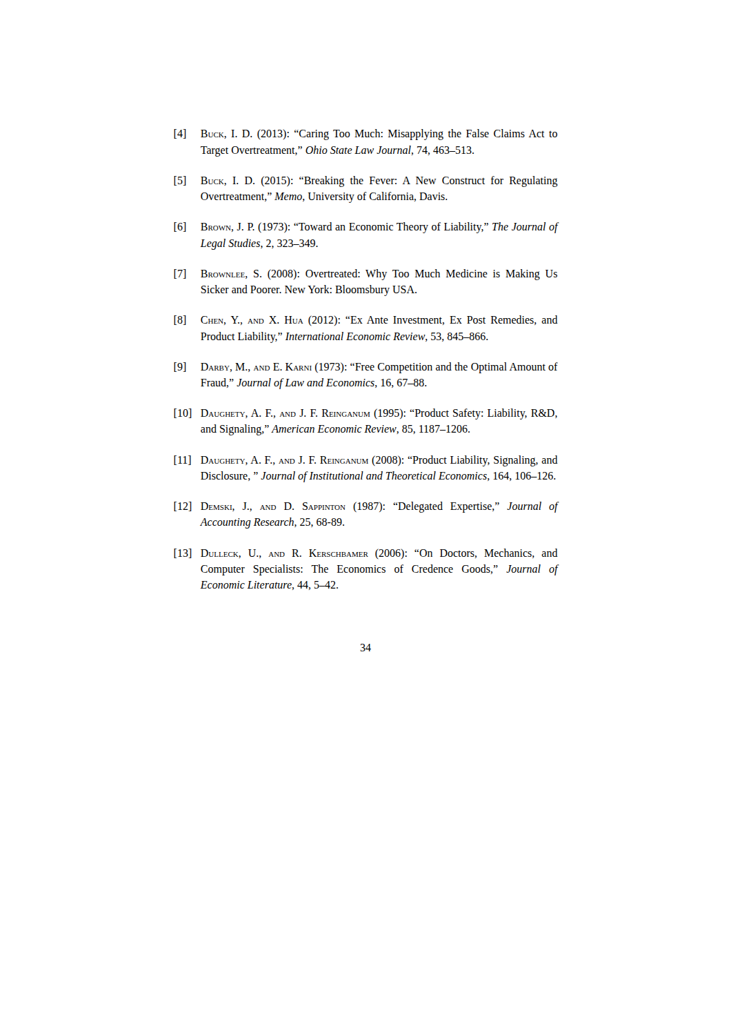[4] Buck, I. D. (2013): “Caring Too Much: Misapplying the False Claims Act to Target Overtreatment,” Ohio State Law Journal, 74, 463–513.
[5] Buck, I. D. (2015): “Breaking the Fever: A New Construct for Regulating Overtreatment,” Memo, University of California, Davis.
[6] Brown, J. P. (1973): “Toward an Economic Theory of Liability,” The Journal of Legal Studies, 2, 323–349.
[7] Brownlee, S. (2008): Overtreated: Why Too Much Medicine is Making Us Sicker and Poorer. New York: Bloomsbury USA.
[8] Chen, Y., and X. Hua (2012): “Ex Ante Investment, Ex Post Remedies, and Product Liability,” International Economic Review, 53, 845–866.
[9] Darby, M., and E. Karni (1973): “Free Competition and the Optimal Amount of Fraud,” Journal of Law and Economics, 16, 67–88.
[10] Daughety, A. F., and J. F. Reinganum (1995): “Product Safety: Liability, R&D, and Signaling,” American Economic Review, 85, 1187–1206.
[11] Daughety, A. F., and J. F. Reinganum (2008): “Product Liability, Signaling, and Disclosure, ” Journal of Institutional and Theoretical Economics, 164, 106–126.
[12] Demski, J., and D. Sappinton (1987): “Delegated Expertise,” Journal of Accounting Research, 25, 68-89.
[13] Dulleck, U., and R. Kerschbamer (2006): “On Doctors, Mechanics, and Computer Specialists: The Economics of Credence Goods,” Journal of Economic Literature, 44, 5–42.
34